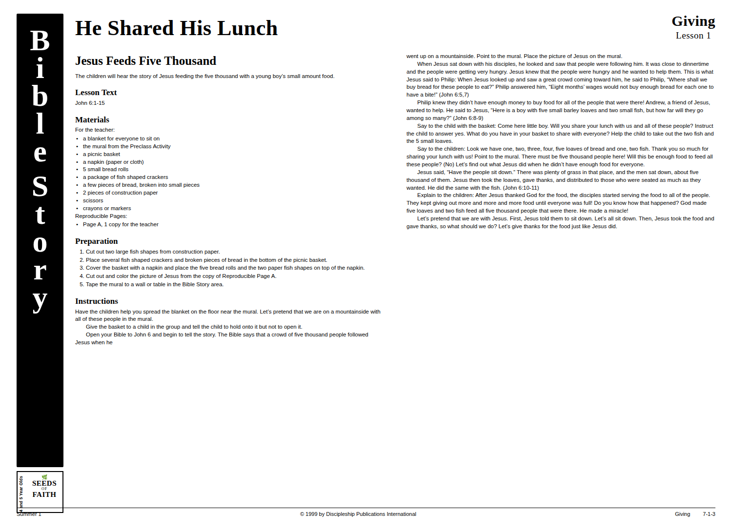Bible
Story
4 and 5 Year Olds
🌿
SEEDS
OF
FAITH
He Shared His Lunch
Giving
Lesson 1
Jesus Feeds Five Thousand
The children will hear the story of Jesus feeding the five thousand with a young boy’s small amount food.
Lesson Text
John 6:1-15
Materials
For the teacher:
a blanket for everyone to sit on
the mural from the Preclass Activity
a picnic basket
a napkin (paper or cloth)
5 small bread rolls
a package of fish shaped crackers
a few pieces of bread, broken into small pieces
2 pieces of construction paper
scissors
crayons or markers
Reproducible Pages:
Page A, 1 copy for the teacher
Preparation
Cut out two large fish shapes from construction paper.
Place several fish shaped crackers and broken pieces of bread in the bottom of the picnic basket.
Cover the basket with a napkin and place the five bread rolls and the two paper fish shapes on top of the napkin.
Cut out and color the picture of Jesus from the copy of Reproducible Page A.
Tape the mural to a wall or table in the Bible Story area.
Instructions
Have the children help you spread the blanket on the floor near the mural. Let’s pretend that we are on a mountainside with all of these people in the mural.
Give the basket to a child in the group and tell the child to hold onto it but not to open it.
Open your Bible to John 6 and begin to tell the story. The Bible says that a crowd of five thousand people followed Jesus when he
went up on a mountainside. Point to the mural. Place the picture of Jesus on the mural.
When Jesus sat down with his disciples, he looked and saw that people were following him. It was close to dinnertime and the people were getting very hungry. Jesus knew that the people were hungry and he wanted to help them. This is what Jesus said to Philip: When Jesus looked up and saw a great crowd coming toward him, he said to Philip, “Where shall we buy bread for these people to eat?” Philip answered him, “Eight months’ wages would not buy enough bread for each one to have a bite!” (John 6:5,7)
Philip knew they didn’t have enough money to buy food for all of the people that were there! Andrew, a friend of Jesus, wanted to help. He said to Jesus, “Here is a boy with five small barley loaves and two small fish, but how far will they go among so many?” (John 6:8-9)
Say to the child with the basket: Come here little boy. Will you share your lunch with us and all of these people? Instruct the child to answer yes. What do you have in your basket to share with everyone? Help the child to take out the two fish and the 5 small loaves.
Say to the children: Look we have one, two, three, four, five loaves of bread and one, two fish. Thank you so much for sharing your lunch with us! Point to the mural. There must be five thousand people here! Will this be enough food to feed all these people? (No) Let’s find out what Jesus did when he didn’t have enough food for everyone.
Jesus said, “Have the people sit down.” There was plenty of grass in that place, and the men sat down, about five thousand of them. Jesus then took the loaves, gave thanks, and distributed to those who were seated as much as they wanted. He did the same with the fish. (John 6:10-11)
Explain to the children: After Jesus thanked God for the food, the disciples started serving the food to all of the people. They kept giving out more and more and more food until everyone was full! Do you know how that happened? God made five loaves and two fish feed all five thousand people that were there. He made a miracle!
Let’s pretend that we are with Jesus. First, Jesus told them to sit down. Let’s all sit down. Then, Jesus took the food and gave thanks, so what should we do? Let’s give thanks for the food just like Jesus did.
Summer 1
© 1999 by Discipleship Publications International
Giving 7-1-3